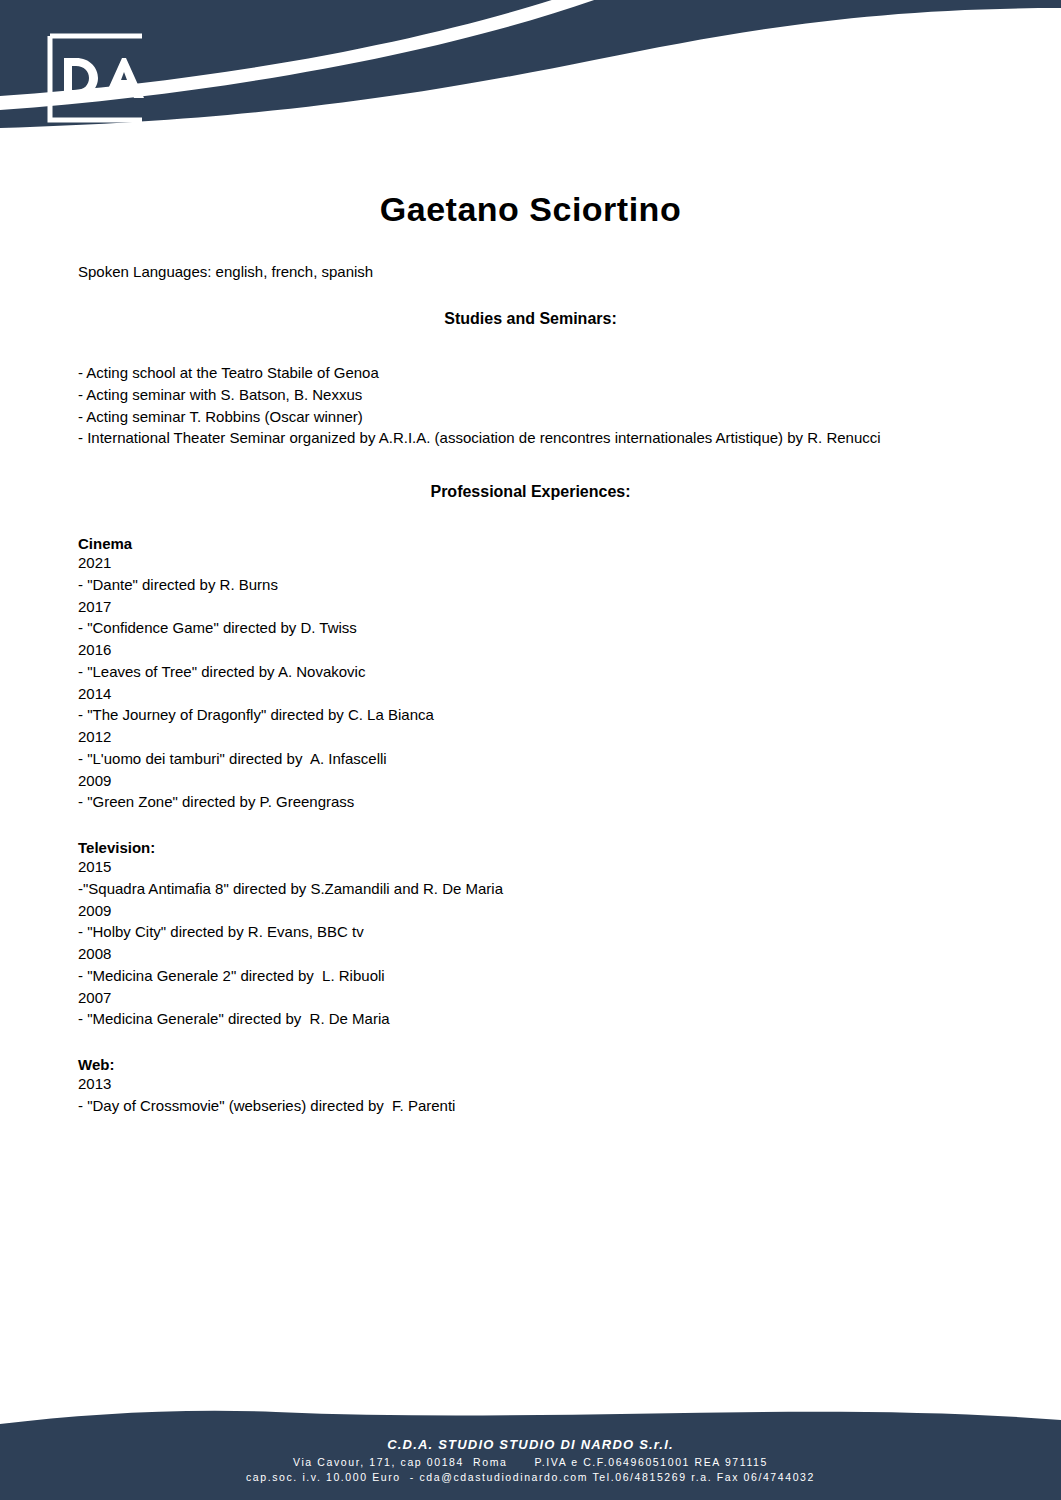Gaetano Sciortino
Spoken Languages: english, french, spanish
Studies and Seminars:
- Acting school at the Teatro Stabile of Genoa
- Acting seminar with S. Batson, B. Nexxus
- Acting seminar T. Robbins (Oscar winner)
- International Theater Seminar organized by A.R.I.A. (association de rencontres internationales Artistique) by R. Renucci
Professional Experiences:
Cinema
2021
- "Dante" directed by R. Burns
2017
- "Confidence Game" directed by D. Twiss
2016
- "Leaves of Tree" directed by A. Novakovic
2014
- "The Journey of Dragonfly" directed by C. La Bianca
2012
- "L'uomo dei tamburi" directed by A. Infascelli
2009
- "Green Zone" directed by P. Greengrass
Television:
2015
-"Squadra Antimafia 8" directed by S.Zamandili and R. De Maria
2009
- "Holby City" directed by R. Evans, BBC tv
2008
- "Medicina Generale 2" directed by L. Ribuoli
2007
- "Medicina Generale" directed by R. De Maria
Web:
2013
- "Day of Crossmovie" (webseries) directed by F. Parenti
C.D.A. STUDIO STUDIO DI NARDO S.r.l.
Via Cavour, 171, cap 00184 Roma P.IVA e C.F.06496051001 REA 971115
cap.soc. i.v. 10.000 Euro - cda@cdastudiodinardo.com Tel.06/4815269 r.a. Fax 06/4744032